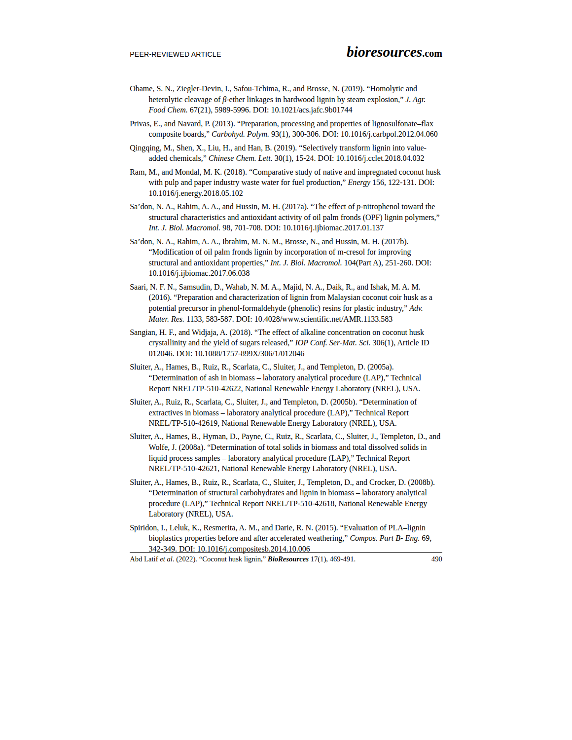PEER-REVIEWED ARTICLE
bioresources.com
Obame, S. N., Ziegler-Devin, I., Safou-Tchima, R., and Brosse, N. (2019). “Homolytic and heterolytic cleavage of β-ether linkages in hardwood lignin by steam explosion,” J. Agr. Food Chem. 67(21), 5989-5996. DOI: 10.1021/acs.jafc.9b01744
Privas, E., and Navard, P. (2013). “Preparation, processing and properties of lignosulfonate–flax composite boards,” Carbohyd. Polym. 93(1), 300-306. DOI: 10.1016/j.carbpol.2012.04.060
Qingqing, M., Shen, X., Liu, H., and Han, B. (2019). “Selectively transform lignin into value-added chemicals,” Chinese Chem. Lett. 30(1), 15-24. DOI: 10.1016/j.cclet.2018.04.032
Ram, M., and Mondal, M. K. (2018). “Comparative study of native and impregnated coconut husk with pulp and paper industry waste water for fuel production,” Energy 156, 122-131. DOI: 10.1016/j.energy.2018.05.102
Sa’don, N. A., Rahim, A. A., and Hussin, M. H. (2017a). “The effect of p-nitrophenol toward the structural characteristics and antioxidant activity of oil palm fronds (OPF) lignin polymers,” Int. J. Biol. Macromol. 98, 701-708. DOI: 10.1016/j.ijbiomac.2017.01.137
Sa’don, N. A., Rahim, A. A., Ibrahim, M. N. M., Brosse, N., and Hussin, M. H. (2017b). “Modification of oil palm fronds lignin by incorporation of m-cresol for improving structural and antioxidant properties,” Int. J. Biol. Macromol. 104(Part A), 251-260. DOI: 10.1016/j.ijbiomac.2017.06.038
Saari, N. F. N., Samsudin, D., Wahab, N. M. A., Majid, N. A., Daik, R., and Ishak, M. A. M. (2016). “Preparation and characterization of lignin from Malaysian coconut coir husk as a potential precursor in phenol-formaldehyde (phenolic) resins for plastic industry,” Adv. Mater. Res. 1133, 583-587. DOI: 10.4028/www.scientific.net/AMR.1133.583
Sangian, H. F., and Widjaja, A. (2018). “The effect of alkaline concentration on coconut husk crystallinity and the yield of sugars released,” IOP Conf. Ser-Mat. Sci. 306(1), Article ID 012046. DOI: 10.1088/1757-899X/306/1/012046
Sluiter, A., Hames, B., Ruiz, R., Scarlata, C., Sluiter, J., and Templeton, D. (2005a). “Determination of ash in biomass – laboratory analytical procedure (LAP),” Technical Report NREL/TP-510-42622, National Renewable Energy Laboratory (NREL), USA.
Sluiter, A., Ruiz, R., Scarlata, C., Sluiter, J., and Templeton, D. (2005b). “Determination of extractives in biomass – laboratory analytical procedure (LAP),” Technical Report NREL/TP-510-42619, National Renewable Energy Laboratory (NREL), USA.
Sluiter, A., Hames, B., Hyman, D., Payne, C., Ruiz, R., Scarlata, C., Sluiter, J., Templeton, D., and Wolfe, J. (2008a). “Determination of total solids in biomass and total dissolved solids in liquid process samples – laboratory analytical procedure (LAP),” Technical Report NREL/TP-510-42621, National Renewable Energy Laboratory (NREL), USA.
Sluiter, A., Hames, B., Ruiz, R., Scarlata, C., Sluiter, J., Templeton, D., and Crocker, D. (2008b). “Determination of structural carbohydrates and lignin in biomass – laboratory analytical procedure (LAP),” Technical Report NREL/TP-510-42618, National Renewable Energy Laboratory (NREL), USA.
Spiridon, I., Leluk, K., Resmerita, A. M., and Darie, R. N. (2015). “Evaluation of PLA–lignin bioplastics properties before and after accelerated weathering,” Compos. Part B- Eng. 69, 342-349. DOI: 10.1016/j.compositesb.2014.10.006
Abd Latif et al. (2022). “Coconut husk lignin,” BioResources 17(1), 469-491.
490